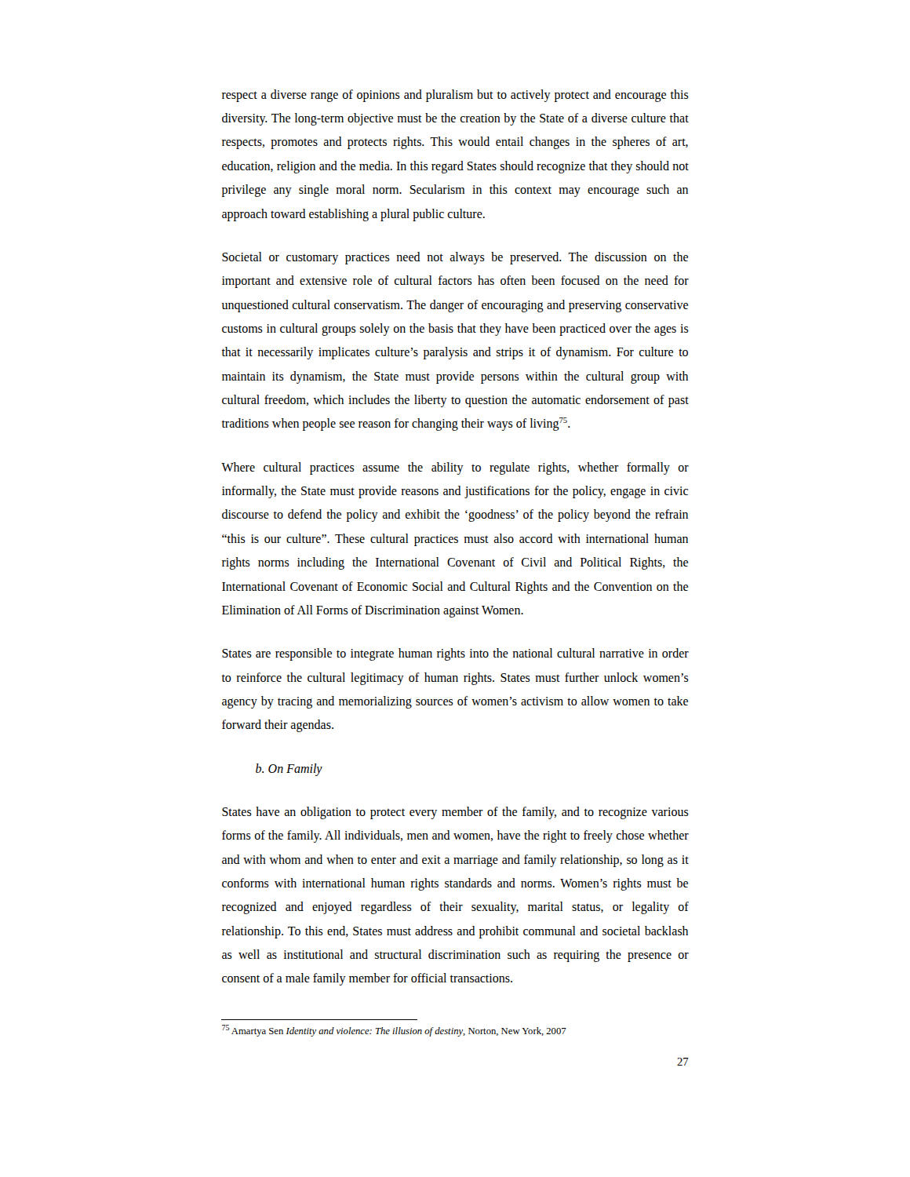respect a diverse range of opinions and pluralism but to actively protect and encourage this diversity. The long-term objective must be the creation by the State of a diverse culture that respects, promotes and protects rights. This would entail changes in the spheres of art, education, religion and the media. In this regard States should recognize that they should not privilege any single moral norm. Secularism in this context may encourage such an approach toward establishing a plural public culture.
Societal or customary practices need not always be preserved. The discussion on the important and extensive role of cultural factors has often been focused on the need for unquestioned cultural conservatism. The danger of encouraging and preserving conservative customs in cultural groups solely on the basis that they have been practiced over the ages is that it necessarily implicates culture’s paralysis and strips it of dynamism. For culture to maintain its dynamism, the State must provide persons within the cultural group with cultural freedom, which includes the liberty to question the automatic endorsement of past traditions when people see reason for changing their ways of living75.
Where cultural practices assume the ability to regulate rights, whether formally or informally, the State must provide reasons and justifications for the policy, engage in civic discourse to defend the policy and exhibit the ‘goodness’ of the policy beyond the refrain “this is our culture”. These cultural practices must also accord with international human rights norms including the International Covenant of Civil and Political Rights, the International Covenant of Economic Social and Cultural Rights and the Convention on the Elimination of All Forms of Discrimination against Women.
States are responsible to integrate human rights into the national cultural narrative in order to reinforce the cultural legitimacy of human rights. States must further unlock women’s agency by tracing and memorializing sources of women’s activism to allow women to take forward their agendas.
b. On Family
States have an obligation to protect every member of the family, and to recognize various forms of the family. All individuals, men and women, have the right to freely chose whether and with whom and when to enter and exit a marriage and family relationship, so long as it conforms with international human rights standards and norms. Women’s rights must be recognized and enjoyed regardless of their sexuality, marital status, or legality of relationship. To this end, States must address and prohibit communal and societal backlash as well as institutional and structural discrimination such as requiring the presence or consent of a male family member for official transactions.
75 Amartya Sen Identity and violence: The illusion of destiny, Norton, New York, 2007
27